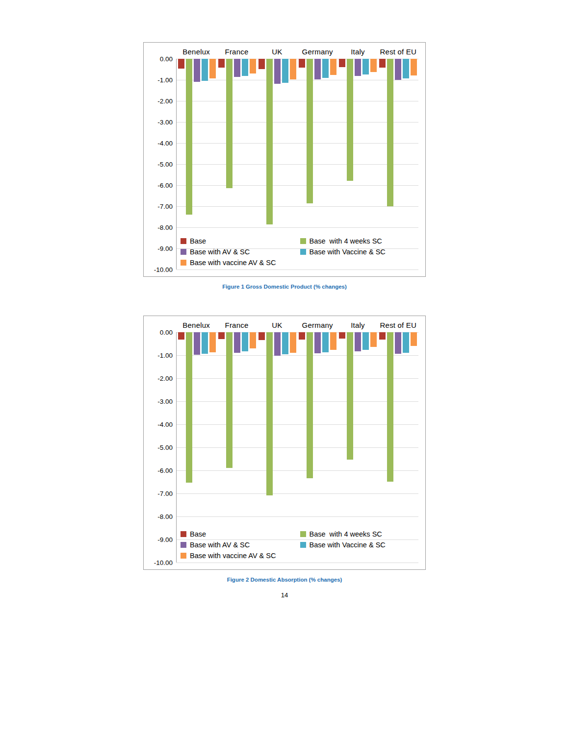Benelux France UK Germany Italy Rest of EU
0.00 -1.00 -2.00 -3.00 -4.00 -5.00 -6.00 -7.00 -8.00 -9.00 -10.00
Base
Base with 4 weeks SC
Base with AV & SC
Base with Vaccine & SC
Base with vaccine AV & SC
Figure 1 Gross Domestic Product (% changes)
Benelux France UK Germany Italy Rest of EU
0.00 -1.00 -2.00 -3.00 -4.00 -5.00 -6.00 -7.00 -8.00 -9.00 -10.00
Base
Base with 4 weeks SC
Base with AV & SC
Base with Vaccine & SC
Base with vaccine AV & SC
Figure 2 Domestic Absorption (% changes)
14